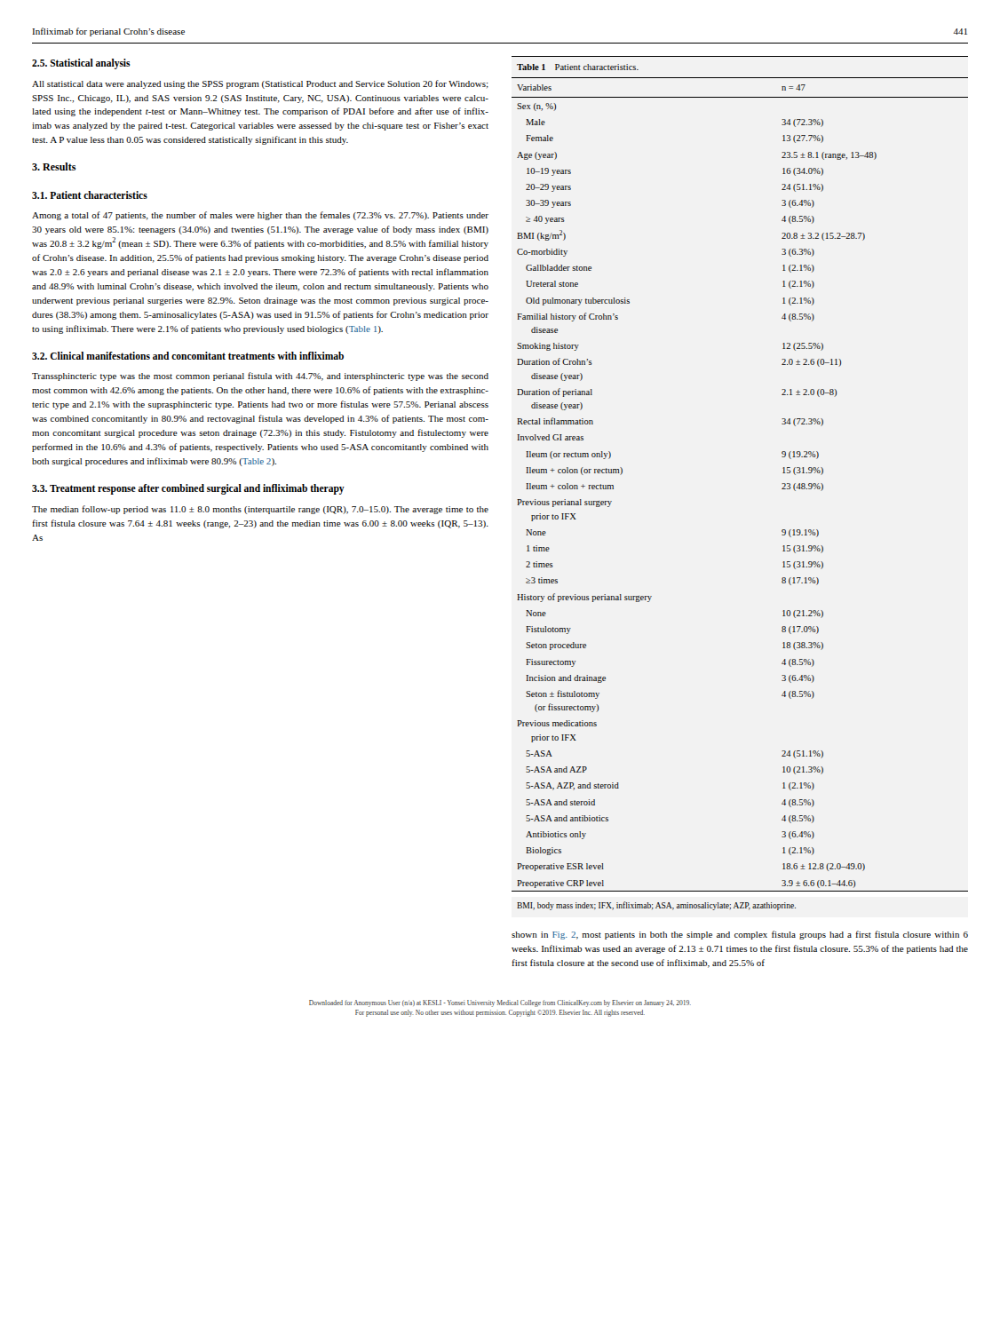Infliximab for perianal Crohn’s disease 441
2.5. Statistical analysis
All statistical data were analyzed using the SPSS program (Statistical Product and Service Solution 20 for Windows; SPSS Inc., Chicago, IL), and SAS version 9.2 (SAS Institute, Cary, NC, USA). Continuous variables were calculated using the independent t-test or Mann–Whitney test. The comparison of PDAI before and after use of infliximab was analyzed by the paired t-test. Categorical variables were assessed by the chi-square test or Fisher’s exact test. A P value less than 0.05 was considered statistically significant in this study.
3. Results
3.1. Patient characteristics
Among a total of 47 patients, the number of males were higher than the females (72.3% vs. 27.7%). Patients under 30 years old were 85.1%: teenagers (34.0%) and twenties (51.1%). The average value of body mass index (BMI) was 20.8 ± 3.2 kg/m2 (mean ± SD). There were 6.3% of patients with co-morbidities, and 8.5% with familial history of Crohn’s disease. In addition, 25.5% of patients had previous smoking history. The average Crohn’s disease period was 2.0 ± 2.6 years and perianal disease was 2.1 ± 2.0 years. There were 72.3% of patients with rectal inflammation and 48.9% with luminal Crohn’s disease, which involved the ileum, colon and rectum simultaneously. Patients who underwent previous perianal surgeries were 82.9%. Seton drainage was the most common previous surgical procedures (38.3%) among them. 5-aminosalicylates (5-ASA) was used in 91.5% of patients for Crohn’s medication prior to using infliximab. There were 2.1% of patients who previously used biologics (Table 1).
3.2. Clinical manifestations and concomitant treatments with infliximab
Transsphincteric type was the most common perianal fistula with 44.7%, and intersphincteric type was the second most common with 42.6% among the patients. On the other hand, there were 10.6% of patients with the extrasphincteric type and 2.1% with the suprasphincteric type. Patients had two or more fistulas were 57.5%. Perianal abscess was combined concomitantly in 80.9% and rectovaginal fistula was developed in 4.3% of patients. The most common concomitant surgical procedure was seton drainage (72.3%) in this study. Fistulotomy and fistulectomy were performed in the 10.6% and 4.3% of patients, respectively. Patients who used 5-ASA concomitantly combined with both surgical procedures and infliximab were 80.9% (Table 2).
3.3. Treatment response after combined surgical and infliximab therapy
The median follow-up period was 11.0 ± 8.0 months (interquartile range (IQR), 7.0–15.0). The average time to the first fistula closure was 7.64 ± 4.81 weeks (range, 2–23) and the median time was 6.00 ± 8.00 weeks (IQR, 5–13). As
Table 1 Patient characteristics.
| Variables | n = 47 |
| --- | --- |
| Sex (n, %) | |
| Male | 34 (72.3%) |
| Female | 13 (27.7%) |
| Age (year) | 23.5 ± 8.1 (range, 13–48) |
| 10–19 years | 16 (34.0%) |
| 20–29 years | 24 (51.1%) |
| 30–39 years | 3 (6.4%) |
| ≥ 40 years | 4 (8.5%) |
| BMI (kg/m 2 ) | 20.8 ± 3.2 (15.2–28.7) |
| Co-morbidity | 3 (6.3%) |
| Gallbladder stone | 1 (2.1%) |
| Ureteral stone | 1 (2.1%) |
| Old pulmonary tuberculosis | 1 (2.1%) |
| Familial history of Crohn’s disease | 4 (8.5%) |
| Smoking history | 12 (25.5%) |
| Duration of Crohn’s disease (year) | 2.0 ± 2.6 (0–11) |
| Duration of perianal disease (year) | 2.1 ± 2.0 (0–8) |
| Rectal inflammation | 34 (72.3%) |
| Involved GI areas | |
| Ileum (or rectum only) | 9 (19.2%) |
| Ileum + colon (or rectum) | 15 (31.9%) |
| Ileum + colon + rectum | 23 (48.9%) |
| Previous perianal surgery prior to IFX | |
| None | 9 (19.1%) |
| 1 time | 15 (31.9%) |
| 2 times | 15 (31.9%) |
| ≥3 times | 8 (17.1%) |
| History of previous perianal surgery | |
| None | 10 (21.2%) |
| Fistulotomy | 8 (17.0%) |
| Seton procedure | 18 (38.3%) |
| Fissurectomy | 4 (8.5%) |
| Incision and drainage | 3 (6.4%) |
| Seton ± fistulotomy (or fissurectomy) | 4 (8.5%) |
| Previous medications prior to IFX | |
| 5-ASA | 24 (51.1%) |
| 5-ASA and AZP | 10 (21.3%) |
| 5-ASA, AZP, and steroid | 1 (2.1%) |
| 5-ASA and steroid | 4 (8.5%) |
| 5-ASA and antibiotics | 4 (8.5%) |
| Antibiotics only | 3 (6.4%) |
| Biologics | 1 (2.1%) |
| Preoperative ESR level | 18.6 ± 12.8 (2.0–49.0) |
| Preoperative CRP level | 3.9 ± 6.6 (0.1–44.6) |
BMI, body mass index; IFX, infliximab; ASA, aminosalicylate; AZP, azathioprine.
shown in Fig. 2, most patients in both the simple and complex fistula groups had a first fistula closure within 6 weeks. Infliximab was used an average of 2.13 ± 0.71 times to the first fistula closure. 55.3% of the patients had the first fistula closure at the second use of infliximab, and 25.5% of
Downloaded for Anonymous User (n/a) at KESLI - Yonsei University Medical College from ClinicalKey.com by Elsevier on January 24, 2019.
For personal use only. No other uses without permission. Copyright ©2019. Elsevier Inc. All rights reserved.